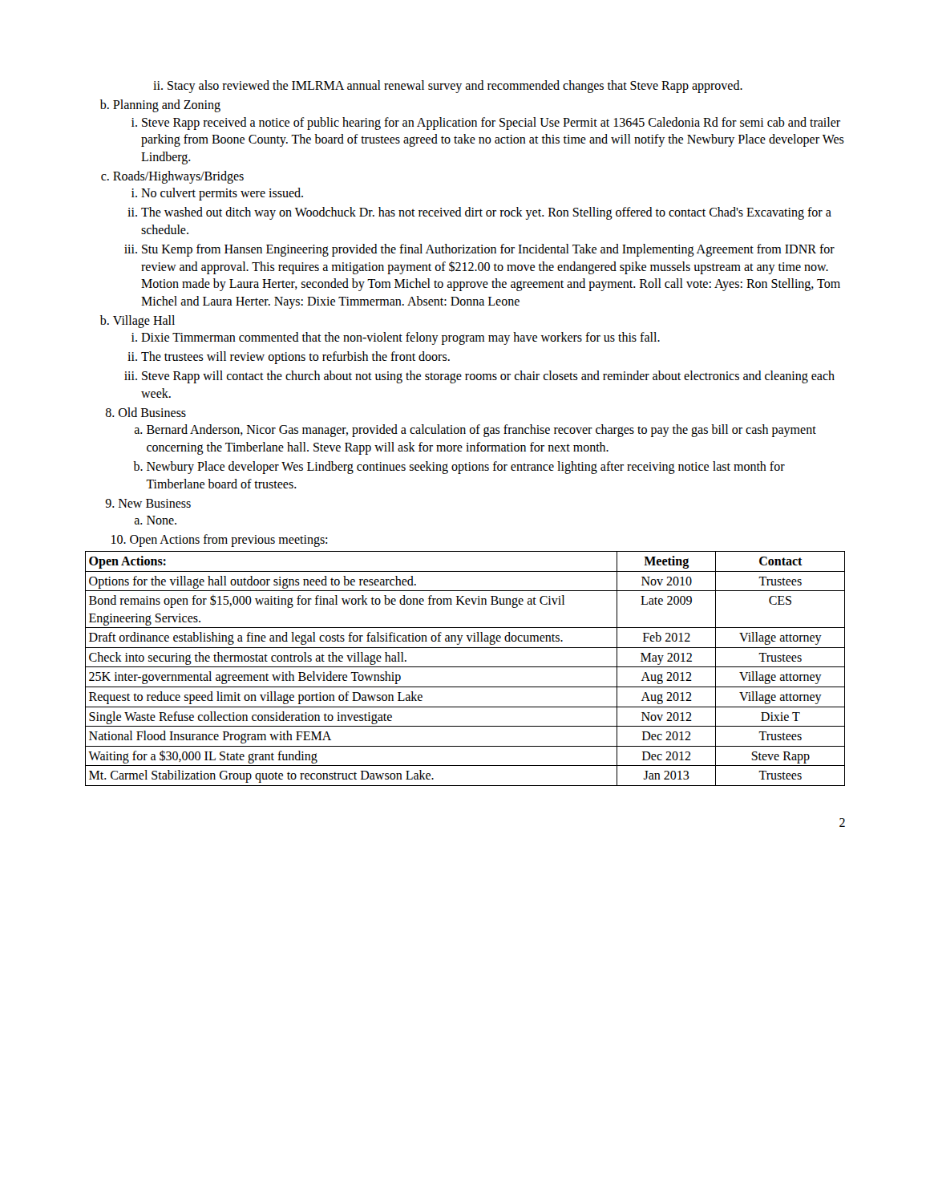Stacy also reviewed the IMLRMA annual renewal survey and recommended changes that Steve Rapp approved.
Planning and Zoning
Steve Rapp received a notice of public hearing for an Application for Special Use Permit at 13645 Caledonia Rd for semi cab and trailer parking from Boone County. The board of trustees agreed to take no action at this time and will notify the Newbury Place developer Wes Lindberg.
Roads/Highways/Bridges
No culvert permits were issued.
The washed out ditch way on Woodchuck Dr. has not received dirt or rock yet. Ron Stelling offered to contact Chad's Excavating for a schedule.
Stu Kemp from Hansen Engineering provided the final Authorization for Incidental Take and Implementing Agreement from IDNR for review and approval. This requires a mitigation payment of $212.00 to move the endangered spike mussels upstream at any time now. Motion made by Laura Herter, seconded by Tom Michel to approve the agreement and payment. Roll call vote: Ayes: Ron Stelling, Tom Michel and Laura Herter. Nays: Dixie Timmerman. Absent: Donna Leone
Village Hall
Dixie Timmerman commented that the non-violent felony program may have workers for us this fall.
The trustees will review options to refurbish the front doors.
Steve Rapp will contact the church about not using the storage rooms or chair closets and reminder about electronics and cleaning each week.
Old Business
Bernard Anderson, Nicor Gas manager, provided a calculation of gas franchise recover charges to pay the gas bill or cash payment concerning the Timberlane hall. Steve Rapp will ask for more information for next month.
Newbury Place developer Wes Lindberg continues seeking options for entrance lighting after receiving notice last month for Timberlane board of trustees.
New Business
None.
10. Open Actions from previous meetings:
| Open Actions: | Meeting | Contact |
| --- | --- | --- |
| Options for the village hall outdoor signs need to be researched. | Nov 2010 | Trustees |
| Bond remains open for $15,000 waiting for final work to be done from Kevin Bunge at Civil Engineering Services. | Late 2009 | CES |
| Draft ordinance establishing a fine and legal costs for falsification of any village documents. | Feb 2012 | Village attorney |
| Check into securing the thermostat controls at the village hall. | May 2012 | Trustees |
| 25K inter-governmental agreement with Belvidere Township | Aug 2012 | Village attorney |
| Request to reduce speed limit on village portion of Dawson Lake | Aug 2012 | Village attorney |
| Single Waste Refuse collection consideration to investigate | Nov 2012 | Dixie T |
| National Flood Insurance Program with FEMA | Dec 2012 | Trustees |
| Waiting for a $30,000 IL State grant funding | Dec 2012 | Steve Rapp |
| Mt. Carmel Stabilization Group quote to reconstruct Dawson Lake. | Jan 2013 | Trustees |
2